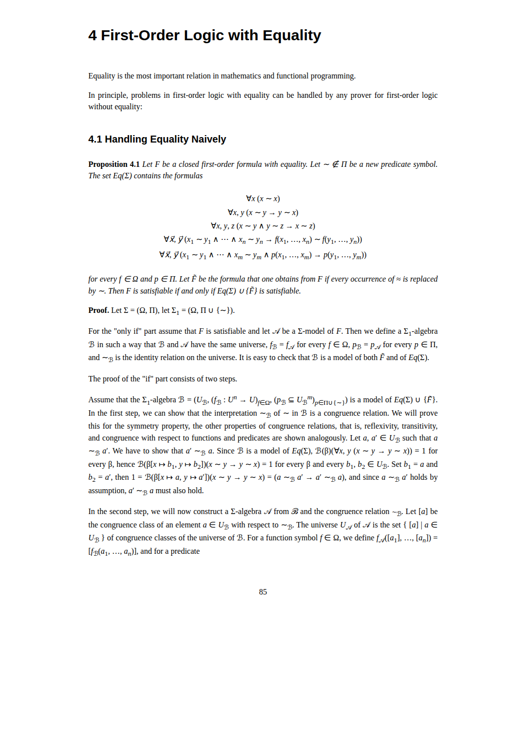4 First-Order Logic with Equality
Equality is the most important relation in mathematics and functional programming.
In principle, problems in first-order logic with equality can be handled by any prover for first-order logic without equality:
4.1 Handling Equality Naively
Proposition 4.1 Let F be a closed first-order formula with equality. Let ∼ ∉ Π be a new predicate symbol. The set Eq(Σ) contains the formulas
∀x (x ∼ x)
∀x, y (x ∼ y → y ∼ x)
∀x, y, z (x ∼ y ∧ y ∼ z → x ∼ z)
∀x⃗, y⃗ (x1 ∼ y1 ∧ ⋯ ∧ xn ∼ yn → f(x1, …, xn) ∼ f(y1, …, yn))
∀x⃗, y⃗ (x1 ∼ y1 ∧ ⋯ ∧ xm ∼ ym ∧ p(x1, …, xm) → p(y1, …, ym))
for every f ∈ Ω and p ∈ Π. Let F̃ be the formula that one obtains from F if every occurrence of ≈ is replaced by ∼. Then F is satisfiable if and only if Eq(Σ) ∪ {F̃} is satisfiable.
Proof. Let Σ = (Ω, Π), let Σ1 = (Ω, Π ∪ {∼}).
For the "only if" part assume that F is satisfiable and let 𝒜 be a Σ-model of F. Then we define a Σ1-algebra ℬ in such a way that ℬ and 𝒜 have the same universe, fℬ = f𝒜 for every f ∈ Ω, pℬ = p𝒜 for every p ∈ Π, and ∼ℬ is the identity relation on the universe. It is easy to check that ℬ is a model of both F̃ and of Eq(Σ).
The proof of the "if" part consists of two steps.
Assume that the Σ1-algebra ℬ = (Uℬ, (fℬ : Un → U)f∈Ω, (pℬ ⊆ Uℬm)p∈Π∪{∼}) is a model of Eq(Σ) ∪ {F̃}. In the first step, we can show that the interpretation ∼ℬ of ∼ in ℬ is a congruence relation. We will prove this for the symmetry property, the other properties of congruence relations, that is, reflexivity, transitivity, and congruence with respect to functions and predicates are shown analogously. Let a, a′ ∈ Uℬ such that a ∼ℬ a′. We have to show that a′ ∼ℬ a. Since ℬ is a model of Eq(Σ), ℬ(β)(∀x, y (x ∼ y → y ∼ x)) = 1 for every β, hence ℬ(β[x ↦ b1, y ↦ b2])(x ∼ y → y ∼ x) = 1 for every β and every b1, b2 ∈ Uℬ. Set b1 = a and b2 = a′, then 1 = ℬ(β[x ↦ a, y ↦ a′])(x ∼ y → y ∼ x) = (a ∼ℬ a′ → a′ ∼ℬ a), and since a ∼ℬ a′ holds by assumption, a′ ∼ℬ a must also hold.
In the second step, we will now construct a Σ-algebra 𝒜 from ℬ and the congruence relation ∼ℬ. Let [a] be the congruence class of an element a ∈ Uℬ with respect to ∼ℬ. The universe U𝒜 of 𝒜 is the set { [a] | a ∈ Uℬ } of congruence classes of the universe of ℬ. For a function symbol f ∈ Ω, we define f𝒜([a1], …, [an]) = [fℬ(a1, …, an)], and for a predicate
85